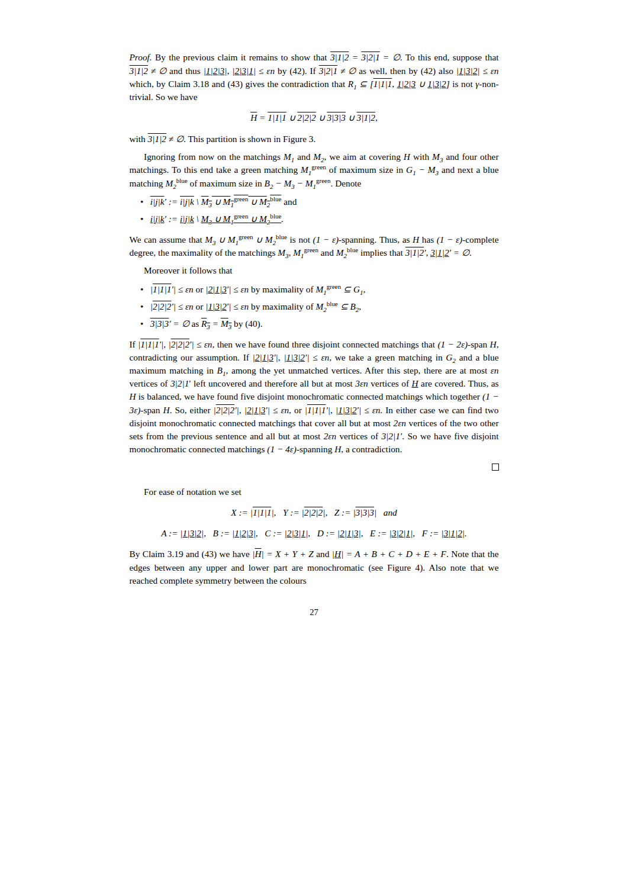Proof. By the previous claim it remains to show that 3|1|2 = 3|2|1 = ∅. To this end, suppose that 3|1|2 ≠ ∅ and thus |1|2|3|, |2|3|1| ≤ εn by (42). If 3|2|1 ≠ ∅ as well, then by (42) also |1|3|2| ≤ εn which, by Claim 3.18 and (43) gives the contradiction that R1 ⊆ [1|1|1, 1|2|3 ∪ 1|3|2] is not γ-non-trivial. So we have
H = 1|1|1 ∪ 2|2|2 ∪ 3|3|3 ∪ 3|1|2,
with 3|1|2 ≠ ∅. This partition is shown in Figure 3.
Ignoring from now on the matchings M1 and M2, we aim at covering H with M3 and four other matchings. To this end take a green matching M1green of maximum size in G1 − M3 and next a blue matching M2blue of maximum size in B2 − M3 − M1green. Denote
i|j|k′ := i|j|k \ M3 ∪ M1green ∪ M2blue and
i|j|k′ := i|j|k \ M3 ∪ M1green ∪ M2blue.
We can assume that M3 ∪ M1green ∪ M2blue is not (1 − ε)-spanning. Thus, as H has (1 − ε)-complete degree, the maximality of the matchings M3, M1green and M2blue implies that 3|1|2′, 3|1|2′ = ∅.
Moreover it follows that
|1|1|1′| ≤ εn or |2|1|3′| ≤ εn by maximality of M1green ⊆ G1,
|2|2|2′| ≤ εn or |1|3|2′| ≤ εn by maximality of M2blue ⊆ B2,
3|3|3′ = ∅ as R3 = M3 by (40).
If |1|1|1′|, |2|2|2′| ≤ εn, then we have found three disjoint connected matchings that (1 − 2ε)-span H, contradicting our assumption. If |2|1|3′|, |1|3|2′| ≤ εn, we take a green matching in G2 and a blue maximum matching in B1, among the yet unmatched vertices. After this step, there are at most εn vertices of 3|2|1′ left uncovered and therefore all but at most 3εn vertices of H are covered. Thus, as H is balanced, we have found five disjoint monochromatic connected matchings which together (1 − 3ε)-span H. So, either |2|2|2′|, |2|1|3′| ≤ εn, or |1|1|1′|, |1|3|2′| ≤ εn. In either case we can find two disjoint monochromatic connected matchings that cover all but at most 2εn vertices of the two other sets from the previous sentence and all but at most 2εn vertices of 3|2|1′. So we have five disjoint monochromatic connected matchings (1 − 4ε)-spanning H, a contradiction.
For ease of notation we set
X := |1|1|1|, Y := |2|2|2|, Z := |3|3|3| and
A := |1|3|2|, B := |1|2|3|, C := |2|3|1|, D := |2|1|3|, E := |3|2|1|, F := |3|1|2|.
By Claim 3.19 and (43) we have |H| = X + Y + Z and |H| = A + B + C + D + E + F. Note that the edges between any upper and lower part are monochromatic (see Figure 4). Also note that we reached complete symmetry between the colours
27